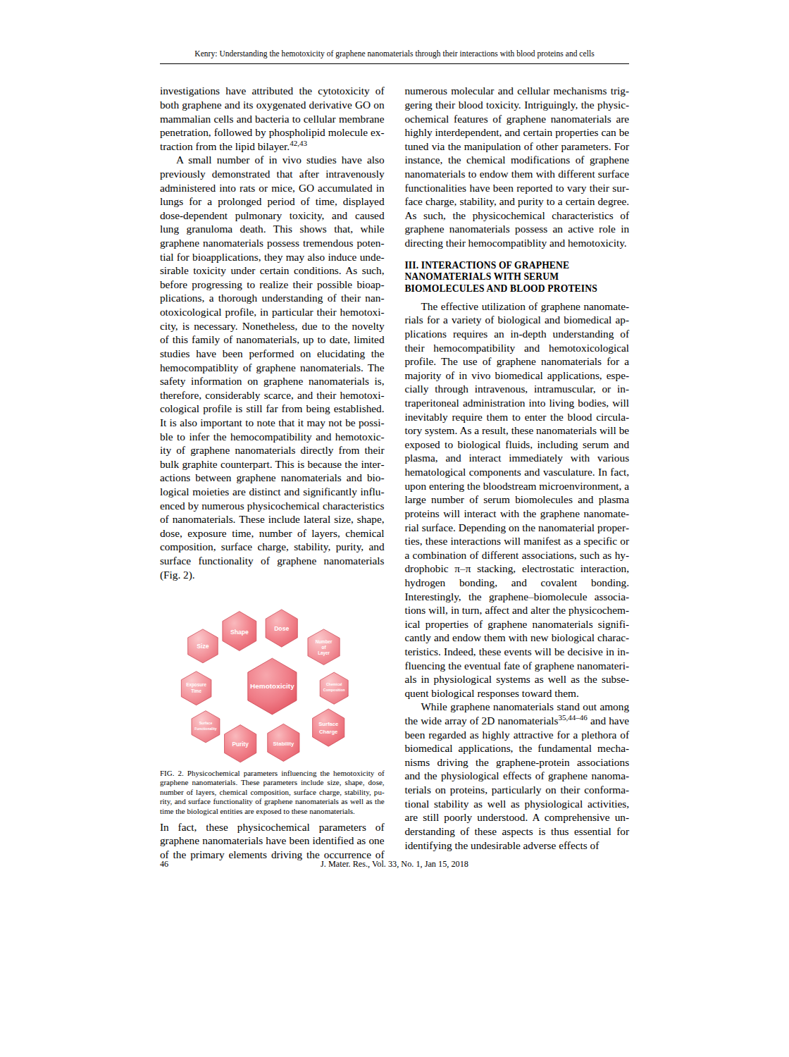Kenry: Understanding the hemotoxicity of graphene nanomaterials through their interactions with blood proteins and cells
investigations have attributed the cytotoxicity of both graphene and its oxygenated derivative GO on mammalian cells and bacteria to cellular membrane penetration, followed by phospholipid molecule extraction from the lipid bilayer.42,43
A small number of in vivo studies have also previously demonstrated that after intravenously administered into rats or mice, GO accumulated in lungs for a prolonged period of time, displayed dose-dependent pulmonary toxicity, and caused lung granuloma death. This shows that, while graphene nanomaterials possess tremendous potential for bioapplications, they may also induce undesirable toxicity under certain conditions. As such, before progressing to realize their possible bioapplications, a thorough understanding of their nanotoxicological profile, in particular their hemotoxicity, is necessary. Nonetheless, due to the novelty of this family of nanomaterials, up to date, limited studies have been performed on elucidating the hemocompatiblity of graphene nanomaterials. The safety information on graphene nanomaterials is, therefore, considerably scarce, and their hemotoxicological profile is still far from being established. It is also important to note that it may not be possible to infer the hemocompatibility and hemotoxicity of graphene nanomaterials directly from their bulk graphite counterpart. This is because the interactions between graphene nanomaterials and biological moieties are distinct and significantly influenced by numerous physicochemical characteristics of nanomaterials. These include lateral size, shape, dose, exposure time, number of layers, chemical composition, surface charge, stability, purity, and surface functionality of graphene nanomaterials (Fig. 2).
Hemotoxicity Shape Dose Size Number of Layer Exposure Time Chemical Composition Surface Functionality Surface Charge Purity Stability
FIG. 2. Physicochemical parameters influencing the hemotoxicity of graphene nanomaterials. These parameters include size, shape, dose, number of layers, chemical composition, surface charge, stability, purity, and surface functionality of graphene nanomaterials as well as the time the biological entities are exposed to these nanomaterials.
In fact, these physicochemical parameters of graphene nanomaterials have been identified as one of the primary elements driving the occurrence of numerous molecular and cellular mechanisms triggering their blood toxicity. Intriguingly, the physicochemical features of graphene nanomaterials are highly interdependent, and certain properties can be tuned via the manipulation of other parameters. For instance, the chemical modifications of graphene nanomaterials to endow them with different surface functionalities have been reported to vary their surface charge, stability, and purity to a certain degree. As such, the physicochemical characteristics of graphene nanomaterials possess an active role in directing their hemocompatiblity and hemotoxicity.
III. Interactions of graphene nanomaterials with serum biomolecules and blood proteins
The effective utilization of graphene nanomaterials for a variety of biological and biomedical applications requires an in-depth understanding of their hemocompatibility and hemotoxicological profile. The use of graphene nanomaterials for a majority of in vivo biomedical applications, especially through intravenous, intramuscular, or intraperitoneal administration into living bodies, will inevitably require them to enter the blood circulatory system. As a result, these nanomaterials will be exposed to biological fluids, including serum and plasma, and interact immediately with various hematological components and vasculature. In fact, upon entering the bloodstream microenvironment, a large number of serum biomolecules and plasma proteins will interact with the graphene nanomaterial surface. Depending on the nanomaterial properties, these interactions will manifest as a specific or a combination of different associations, such as hydrophobic π–π stacking, electrostatic interaction, hydrogen bonding, and covalent bonding. Interestingly, the graphene–biomolecule associations will, in turn, affect and alter the physicochemical properties of graphene nanomaterials significantly and endow them with new biological characteristics. Indeed, these events will be decisive in influencing the eventual fate of graphene nanomaterials in physiological systems as well as the subsequent biological responses toward them.
While graphene nanomaterials stand out among the wide array of 2D nanomaterials35,44–46 and have been regarded as highly attractive for a plethora of biomedical applications, the fundamental mechanisms driving the graphene-protein associations and the physiological effects of graphene nanomaterials on proteins, particularly on their conformational stability as well as physiological activities, are still poorly understood. A comprehensive understanding of these aspects is thus essential for identifying the undesirable adverse effects of
46
J. Mater. Res., Vol. 33, No. 1, Jan 15, 2018